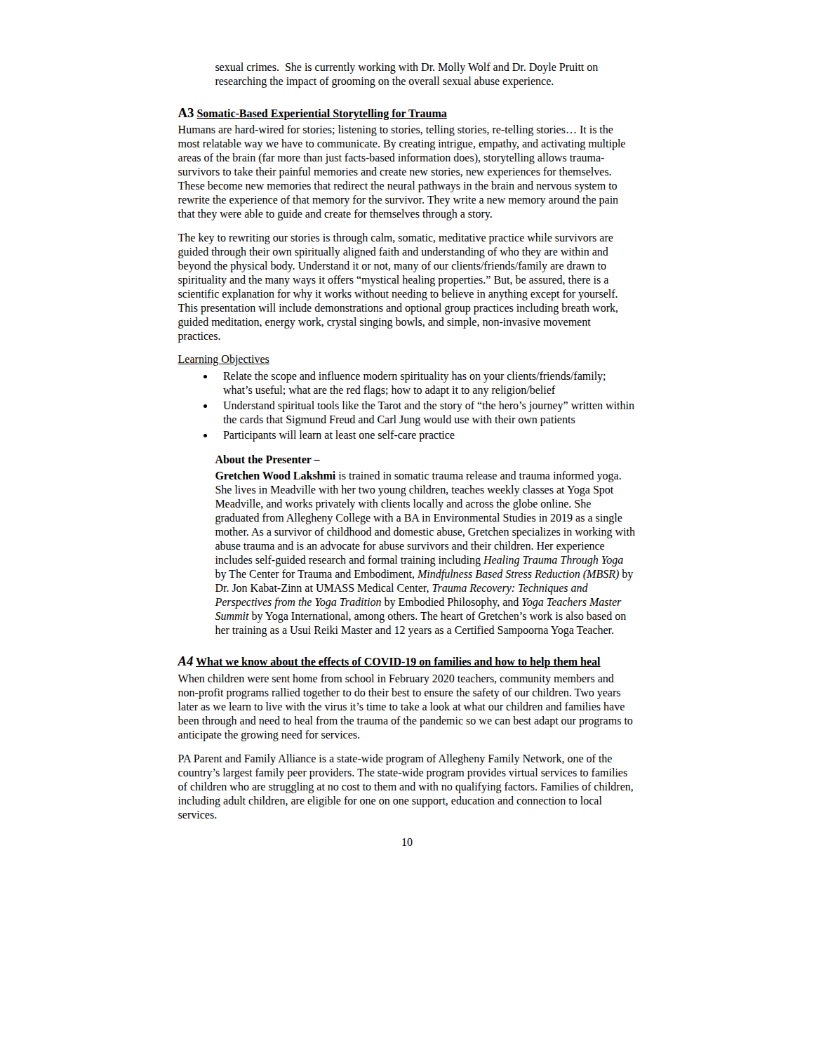sexual crimes. She is currently working with Dr. Molly Wolf and Dr. Doyle Pruitt on researching the impact of grooming on the overall sexual abuse experience.
A3 Somatic-Based Experiential Storytelling for Trauma
Humans are hard-wired for stories; listening to stories, telling stories, re-telling stories… It is the most relatable way we have to communicate. By creating intrigue, empathy, and activating multiple areas of the brain (far more than just facts-based information does), storytelling allows trauma-survivors to take their painful memories and create new stories, new experiences for themselves. These become new memories that redirect the neural pathways in the brain and nervous system to rewrite the experience of that memory for the survivor. They write a new memory around the pain that they were able to guide and create for themselves through a story.
The key to rewriting our stories is through calm, somatic, meditative practice while survivors are guided through their own spiritually aligned faith and understanding of who they are within and beyond the physical body. Understand it or not, many of our clients/friends/family are drawn to spirituality and the many ways it offers “mystical healing properties.” But, be assured, there is a scientific explanation for why it works without needing to believe in anything except for yourself. This presentation will include demonstrations and optional group practices including breath work, guided meditation, energy work, crystal singing bowls, and simple, non-invasive movement practices.
Learning Objectives
Relate the scope and influence modern spirituality has on your clients/friends/family; what’s useful; what are the red flags; how to adapt it to any religion/belief
Understand spiritual tools like the Tarot and the story of “the hero’s journey” written within the cards that Sigmund Freud and Carl Jung would use with their own patients
Participants will learn at least one self-care practice
About the Presenter –
Gretchen Wood Lakshmi is trained in somatic trauma release and trauma informed yoga. She lives in Meadville with her two young children, teaches weekly classes at Yoga Spot Meadville, and works privately with clients locally and across the globe online. She graduated from Allegheny College with a BA in Environmental Studies in 2019 as a single mother. As a survivor of childhood and domestic abuse, Gretchen specializes in working with abuse trauma and is an advocate for abuse survivors and their children. Her experience includes self-guided research and formal training including Healing Trauma Through Yoga by The Center for Trauma and Embodiment, Mindfulness Based Stress Reduction (MBSR) by Dr. Jon Kabat-Zinn at UMASS Medical Center, Trauma Recovery: Techniques and Perspectives from the Yoga Tradition by Embodied Philosophy, and Yoga Teachers Master Summit by Yoga International, among others. The heart of Gretchen’s work is also based on her training as a Usui Reiki Master and 12 years as a Certified Sampoorna Yoga Teacher.
A4 What we know about the effects of COVID-19 on families and how to help them heal
When children were sent home from school in February 2020 teachers, community members and non-profit programs rallied together to do their best to ensure the safety of our children. Two years later as we learn to live with the virus it’s time to take a look at what our children and families have been through and need to heal from the trauma of the pandemic so we can best adapt our programs to anticipate the growing need for services.
PA Parent and Family Alliance is a state-wide program of Allegheny Family Network, one of the country’s largest family peer providers. The state-wide program provides virtual services to families of children who are struggling at no cost to them and with no qualifying factors. Families of children, including adult children, are eligible for one on one support, education and connection to local services.
10